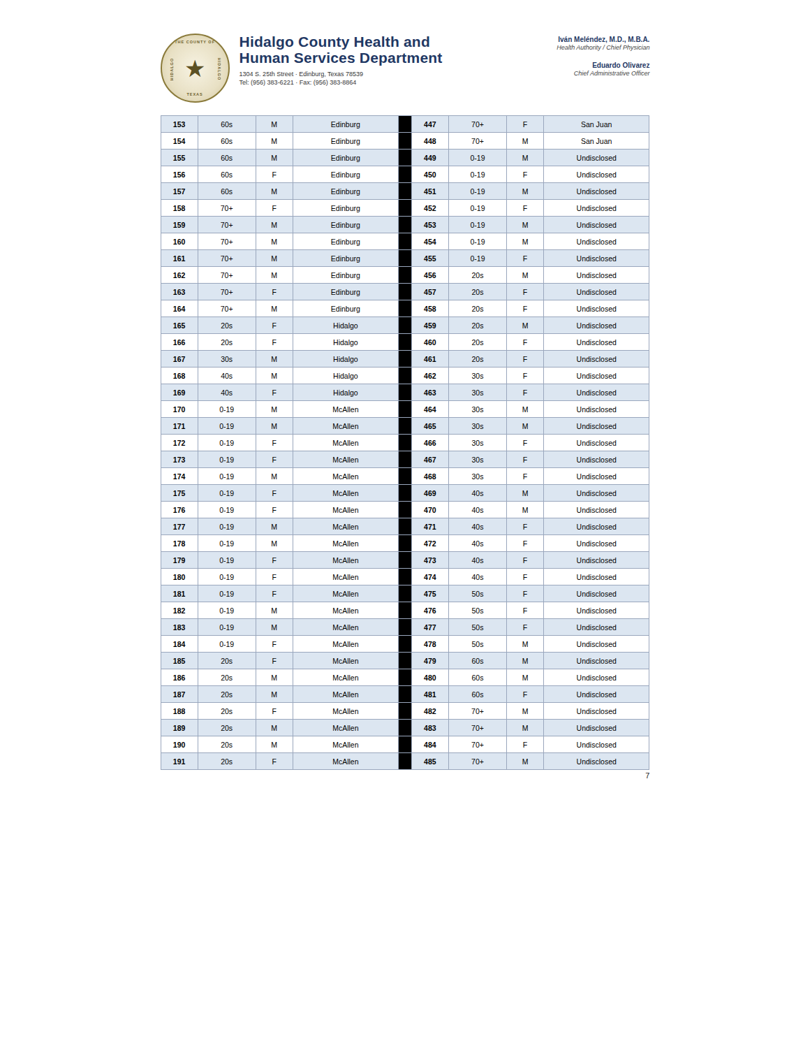The County of
Texas
Hidalgo
Hidalgo
★
Hidalgo County Health and
Human Services Department
1304 S. 25th Street · Edinburg, Texas 78539
Tel: (956) 383-6221 · Fax: (956) 383-8864
Iván Meléndez, M.D., M.B.A.
Health Authority / Chief Physician
Eduardo Olivarez
Chief Administrative Officer
| 153 | 60s | M | Edinburg | | 447 | 70+ | F | San Juan |
| 154 | 60s | M | Edinburg | | 448 | 70+ | M | San Juan |
| 155 | 60s | M | Edinburg | | 449 | 0-19 | M | Undisclosed |
| 156 | 60s | F | Edinburg | | 450 | 0-19 | F | Undisclosed |
| 157 | 60s | M | Edinburg | | 451 | 0-19 | M | Undisclosed |
| 158 | 70+ | F | Edinburg | | 452 | 0-19 | F | Undisclosed |
| 159 | 70+ | M | Edinburg | | 453 | 0-19 | M | Undisclosed |
| 160 | 70+ | M | Edinburg | | 454 | 0-19 | M | Undisclosed |
| 161 | 70+ | M | Edinburg | | 455 | 0-19 | F | Undisclosed |
| 162 | 70+ | M | Edinburg | | 456 | 20s | M | Undisclosed |
| 163 | 70+ | F | Edinburg | | 457 | 20s | F | Undisclosed |
| 164 | 70+ | M | Edinburg | | 458 | 20s | F | Undisclosed |
| 165 | 20s | F | Hidalgo | | 459 | 20s | M | Undisclosed |
| 166 | 20s | F | Hidalgo | | 460 | 20s | F | Undisclosed |
| 167 | 30s | M | Hidalgo | | 461 | 20s | F | Undisclosed |
| 168 | 40s | M | Hidalgo | | 462 | 30s | F | Undisclosed |
| 169 | 40s | F | Hidalgo | | 463 | 30s | F | Undisclosed |
| 170 | 0-19 | M | McAllen | | 464 | 30s | M | Undisclosed |
| 171 | 0-19 | M | McAllen | | 465 | 30s | M | Undisclosed |
| 172 | 0-19 | F | McAllen | | 466 | 30s | F | Undisclosed |
| 173 | 0-19 | F | McAllen | | 467 | 30s | F | Undisclosed |
| 174 | 0-19 | M | McAllen | | 468 | 30s | F | Undisclosed |
| 175 | 0-19 | F | McAllen | | 469 | 40s | M | Undisclosed |
| 176 | 0-19 | F | McAllen | | 470 | 40s | M | Undisclosed |
| 177 | 0-19 | M | McAllen | | 471 | 40s | F | Undisclosed |
| 178 | 0-19 | M | McAllen | | 472 | 40s | F | Undisclosed |
| 179 | 0-19 | F | McAllen | | 473 | 40s | F | Undisclosed |
| 180 | 0-19 | F | McAllen | | 474 | 40s | F | Undisclosed |
| 181 | 0-19 | F | McAllen | | 475 | 50s | F | Undisclosed |
| 182 | 0-19 | M | McAllen | | 476 | 50s | F | Undisclosed |
| 183 | 0-19 | M | McAllen | | 477 | 50s | F | Undisclosed |
| 184 | 0-19 | F | McAllen | | 478 | 50s | M | Undisclosed |
| 185 | 20s | F | McAllen | | 479 | 60s | M | Undisclosed |
| 186 | 20s | M | McAllen | | 480 | 60s | M | Undisclosed |
| 187 | 20s | M | McAllen | | 481 | 60s | F | Undisclosed |
| 188 | 20s | F | McAllen | | 482 | 70+ | M | Undisclosed |
| 189 | 20s | M | McAllen | | 483 | 70+ | M | Undisclosed |
| 190 | 20s | M | McAllen | | 484 | 70+ | F | Undisclosed |
| 191 | 20s | F | McAllen | | 485 | 70+ | M | Undisclosed |
7